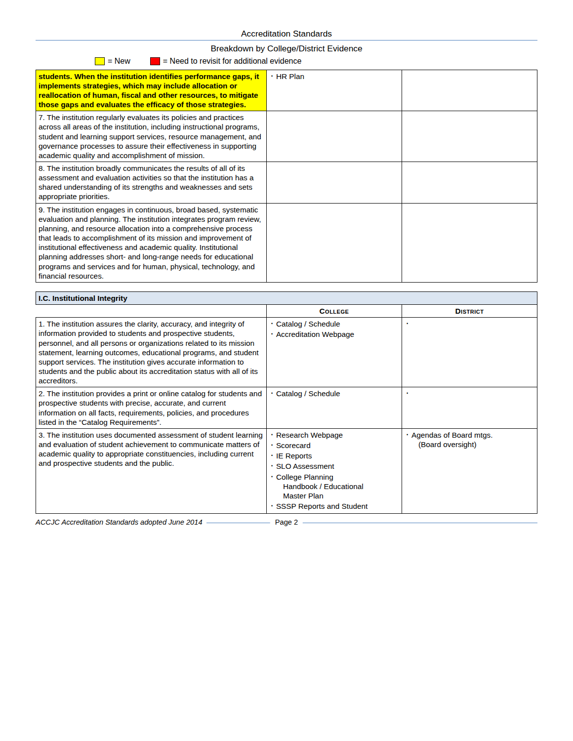Accreditation Standards
Breakdown by College/District Evidence
= New
= Need to revisit for additional evidence
| students. When the institution identifies performance gaps, it implements strategies, which may include allocation or reallocation of human, fiscal and other resources, to mitigate those gaps and evaluates the efficacy of those strategies. | HR Plan | |
| 7. The institution regularly evaluates its policies and practices across all areas of the institution, including instructional programs, student and learning support services, resource management, and governance processes to assure their effectiveness in supporting academic quality and accomplishment of mission. | | |
| 8. The institution broadly communicates the results of all of its assessment and evaluation activities so that the institution has a shared understanding of its strengths and weaknesses and sets appropriate priorities. | | |
| 9. The institution engages in continuous, broad based, systematic evaluation and planning. The institution integrates program review, planning, and resource allocation into a comprehensive process that leads to accomplishment of its mission and improvement of institutional effectiveness and academic quality. Institutional planning addresses short- and long-range needs for educational programs and services and for human, physical, technology, and financial resources. | | |
| I.C. Institutional Integrity |
| | College | District |
| 1. The institution assures the clarity, accuracy, and integrity of information provided to students and prospective students, personnel, and all persons or organizations related to its mission statement, learning outcomes, educational programs, and student support services. The institution gives accurate information to students and the public about its accreditation status with all of its accreditors. | Catalog / Schedule Accreditation Webpage | |
| 2. The institution provides a print or online catalog for students and prospective students with precise, accurate, and current information on all facts, requirements, policies, and procedures listed in the “Catalog Requirements”. | Catalog / Schedule | |
| 3. The institution uses documented assessment of student learning and evaluation of student achievement to communicate matters of academic quality to appropriate constituencies, including current and prospective students and the public. | Research Webpage Scorecard IE Reports SLO Assessment College Planning Handbook / Educational Master Plan SSSP Reports and Student | Agendas of Board mtgs. (Board oversight) |
ACCJC Accreditation Standards adopted June 2014
Page 2